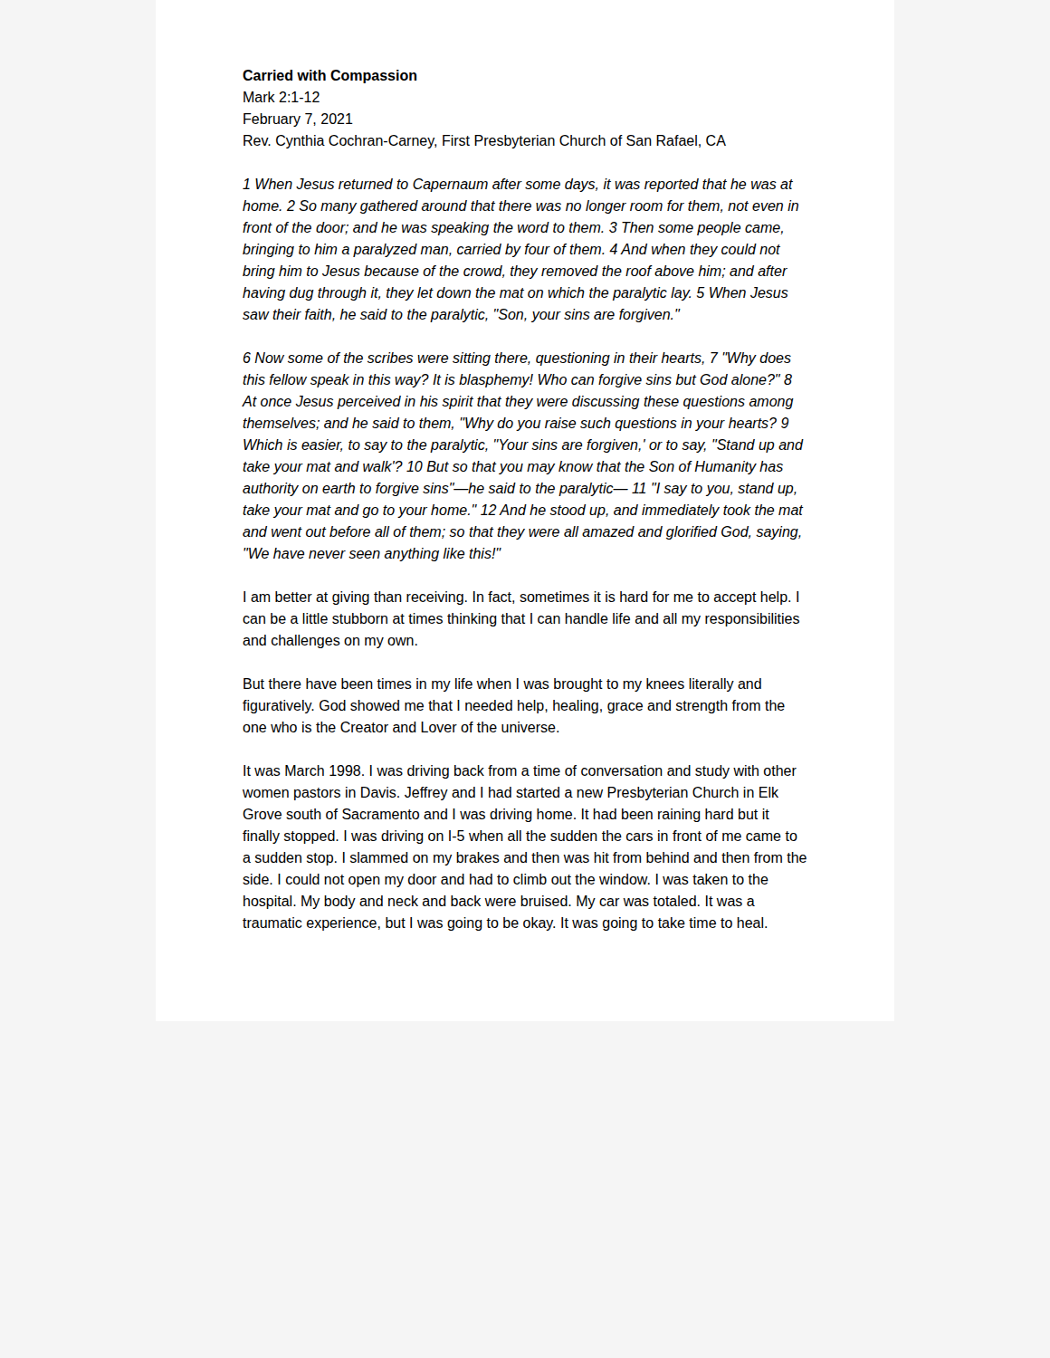Carried with Compassion
Mark 2:1-12
February 7, 2021
Rev. Cynthia Cochran-Carney, First Presbyterian Church of San Rafael, CA
1 When Jesus returned to Capernaum after some days, it was reported that he was at home. 2 So many gathered around that there was no longer room for them, not even in front of the door; and he was speaking the word to them. 3 Then some people came, bringing to him a paralyzed man, carried by four of them. 4 And when they could not bring him to Jesus because of the crowd, they removed the roof above him; and after having dug through it, they let down the mat on which the paralytic lay. 5 When Jesus saw their faith, he said to the paralytic, "Son, your sins are forgiven."
6 Now some of the scribes were sitting there, questioning in their hearts, 7 "Why does this fellow speak in this way? It is blasphemy! Who can forgive sins but God alone?" 8 At once Jesus perceived in his spirit that they were discussing these questions among themselves; and he said to them, "Why do you raise such questions in your hearts? 9 Which is easier, to say to the paralytic, "Your sins are forgiven,' or to say, "Stand up and take your mat and walk'? 10 But so that you may know that the Son of Humanity has authority on earth to forgive sins"—he said to the paralytic— 11 "I say to you, stand up, take your mat and go to your home." 12 And he stood up, and immediately took the mat and went out before all of them; so that they were all amazed and glorified God, saying, "We have never seen anything like this!"
I am better at giving than receiving. In fact, sometimes it is hard for me to accept help. I can be a little stubborn at times thinking that I can handle life and all my responsibilities and challenges on my own.
But there have been times in my life when I was brought to my knees literally and figuratively. God showed me that I needed help, healing, grace and strength from the one who is the Creator and Lover of the universe.
It was March 1998. I was driving back from a time of conversation and study with other women pastors in Davis. Jeffrey and I had started a new Presbyterian Church in Elk Grove south of Sacramento and I was driving home. It had been raining hard but it finally stopped. I was driving on I-5 when all the sudden the cars in front of me came to a sudden stop. I slammed on my brakes and then was hit from behind and then from the side. I could not open my door and had to climb out the window. I was taken to the hospital. My body and neck and back were bruised. My car was totaled. It was a traumatic experience, but I was going to be okay. It was going to take time to heal.